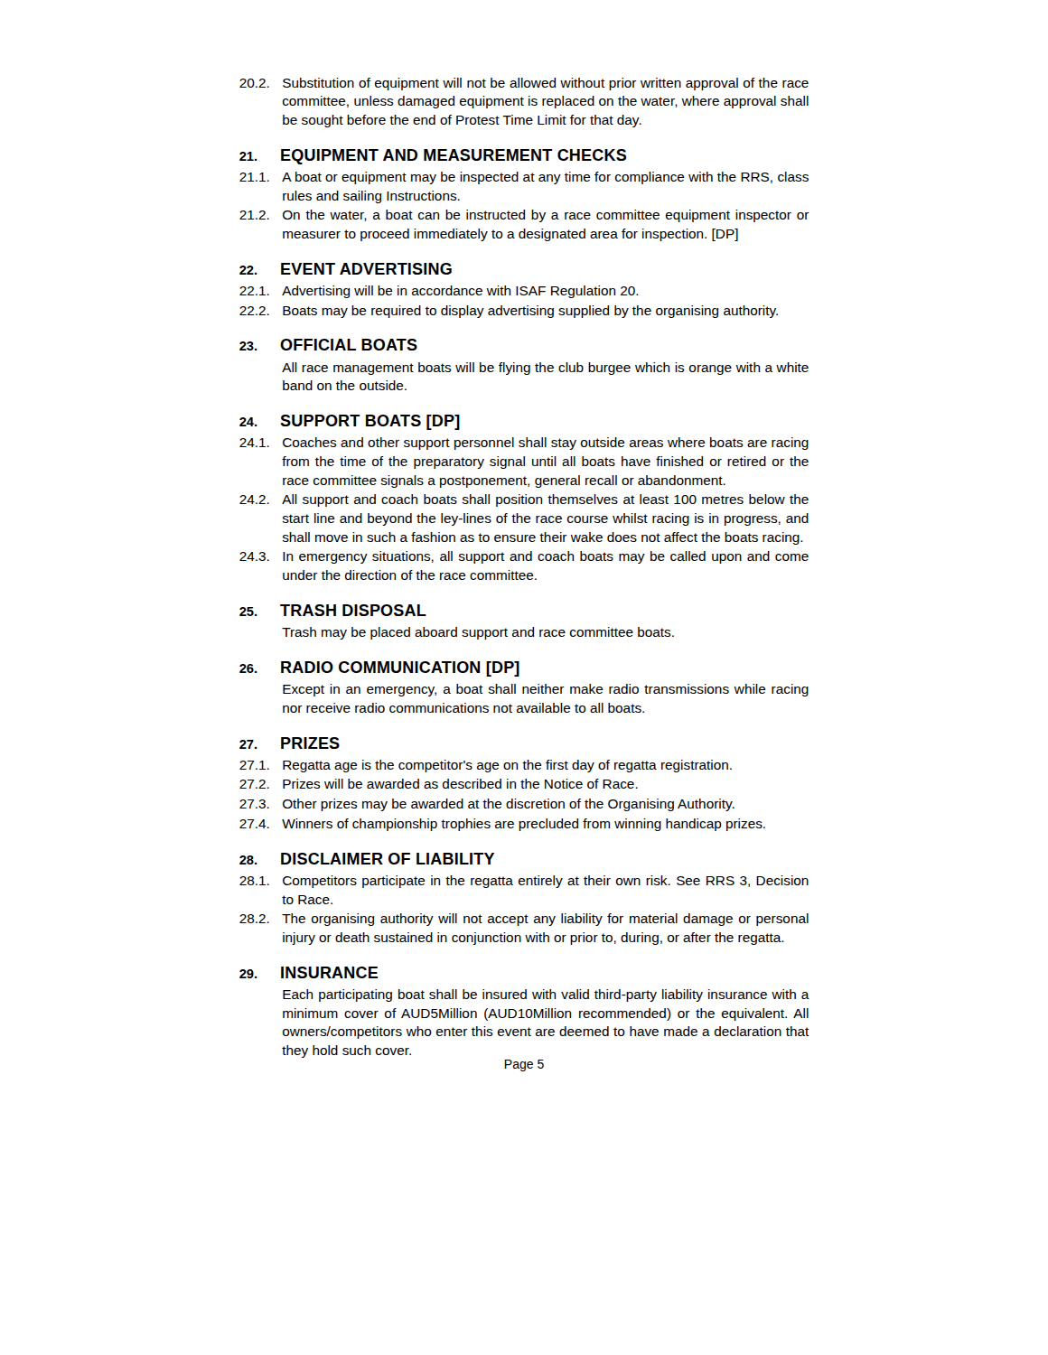20.2.
Substitution of equipment will not be allowed without prior written approval of the race committee, unless damaged equipment is replaced on the water, where approval shall be sought before the end of Protest Time Limit for that day.
21.
Equipment and Measurement Checks
21.1.
A boat or equipment may be inspected at any time for compliance with the RRS, class rules and sailing Instructions.
21.2.
On the water, a boat can be instructed by a race committee equipment inspector or measurer to proceed immediately to a designated area for inspection. [DP]
22.
Event Advertising
22.1.
Advertising will be in accordance with ISAF Regulation 20.
22.2.
Boats may be required to display advertising supplied by the organising authority.
23.
Official Boats
All race management boats will be flying the club burgee which is orange with a white band on the outside.
24.
Support Boats [DP]
24.1.
Coaches and other support personnel shall stay outside areas where boats are racing from the time of the preparatory signal until all boats have finished or retired or the race committee signals a postponement, general recall or abandonment.
24.2.
All support and coach boats shall position themselves at least 100 metres below the start line and beyond the ley-lines of the race course whilst racing is in progress, and shall move in such a fashion as to ensure their wake does not affect the boats racing.
24.3.
In emergency situations, all support and coach boats may be called upon and come under the direction of the race committee.
25.
Trash Disposal
Trash may be placed aboard support and race committee boats.
26.
Radio Communication [DP]
Except in an emergency, a boat shall neither make radio transmissions while racing nor receive radio communications not available to all boats.
27.
Prizes
27.1.
Regatta age is the competitor's age on the first day of regatta registration.
27.2.
Prizes will be awarded as described in the Notice of Race.
27.3.
Other prizes may be awarded at the discretion of the Organising Authority.
27.4.
Winners of championship trophies are precluded from winning handicap prizes.
28.
Disclaimer of Liability
28.1.
Competitors participate in the regatta entirely at their own risk. See RRS 3, Decision to Race.
28.2.
The organising authority will not accept any liability for material damage or personal injury or death sustained in conjunction with or prior to, during, or after the regatta.
29.
Insurance
Each participating boat shall be insured with valid third-party liability insurance with a minimum cover of AUD5Million (AUD10Million recommended) or the equivalent. All owners/competitors who enter this event are deemed to have made a declaration that they hold such cover.
Page 5